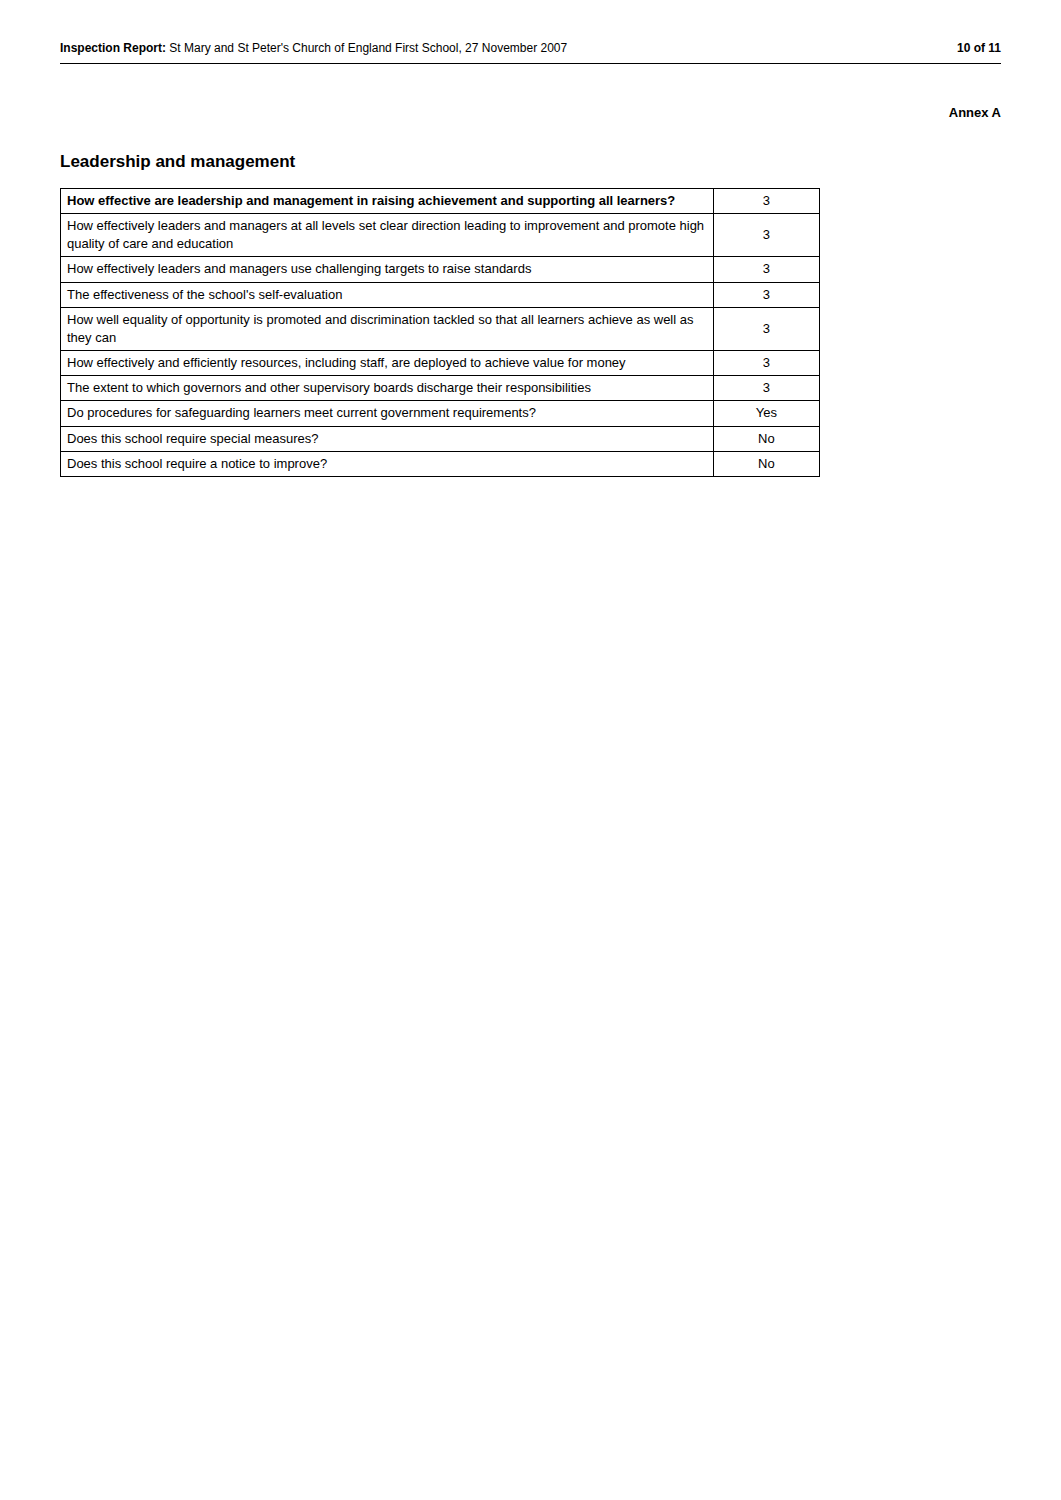Inspection Report: St Mary and St Peter's Church of England First School, 27 November 2007
10 of 11
Annex A
Leadership and management
| How effective are leadership and management in raising achievement and supporting all learners? | 3 |
| How effectively leaders and managers at all levels set clear direction leading to improvement and promote high quality of care and education | 3 |
| How effectively leaders and managers use challenging targets to raise standards | 3 |
| The effectiveness of the school's self-evaluation | 3 |
| How well equality of opportunity is promoted and discrimination tackled so that all learners achieve as well as they can | 3 |
| How effectively and efficiently resources, including staff, are deployed to achieve value for money | 3 |
| The extent to which governors and other supervisory boards discharge their responsibilities | 3 |
| Do procedures for safeguarding learners meet current government requirements? | Yes |
| Does this school require special measures? | No |
| Does this school require a notice to improve? | No |